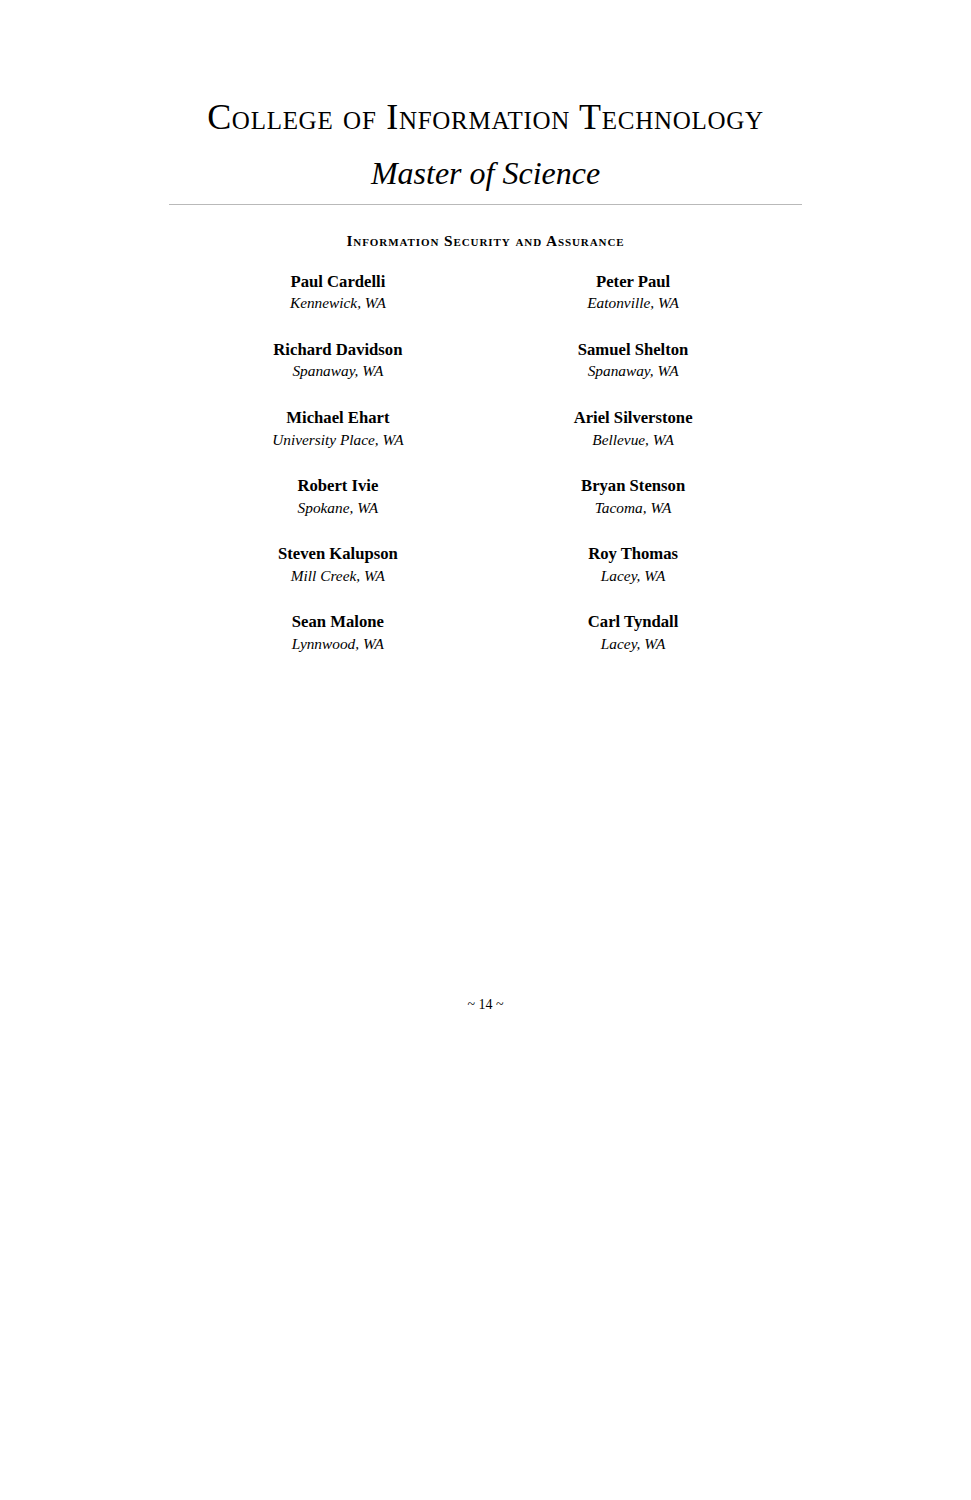College of Information Technology
Master of Science
Information Security and Assurance
Paul Cardelli Kennewick, WA
Peter Paul Eatonville, WA
Richard Davidson Spanaway, WA
Samuel Shelton Spanaway, WA
Michael Ehart University Place, WA
Ariel Silverstone Bellevue, WA
Robert Ivie Spokane, WA
Bryan Stenson Tacoma, WA
Steven Kalupson Mill Creek, WA
Roy Thomas Lacey, WA
Sean Malone Lynnwood, WA
Carl Tyndall Lacey, WA
~ 14 ~